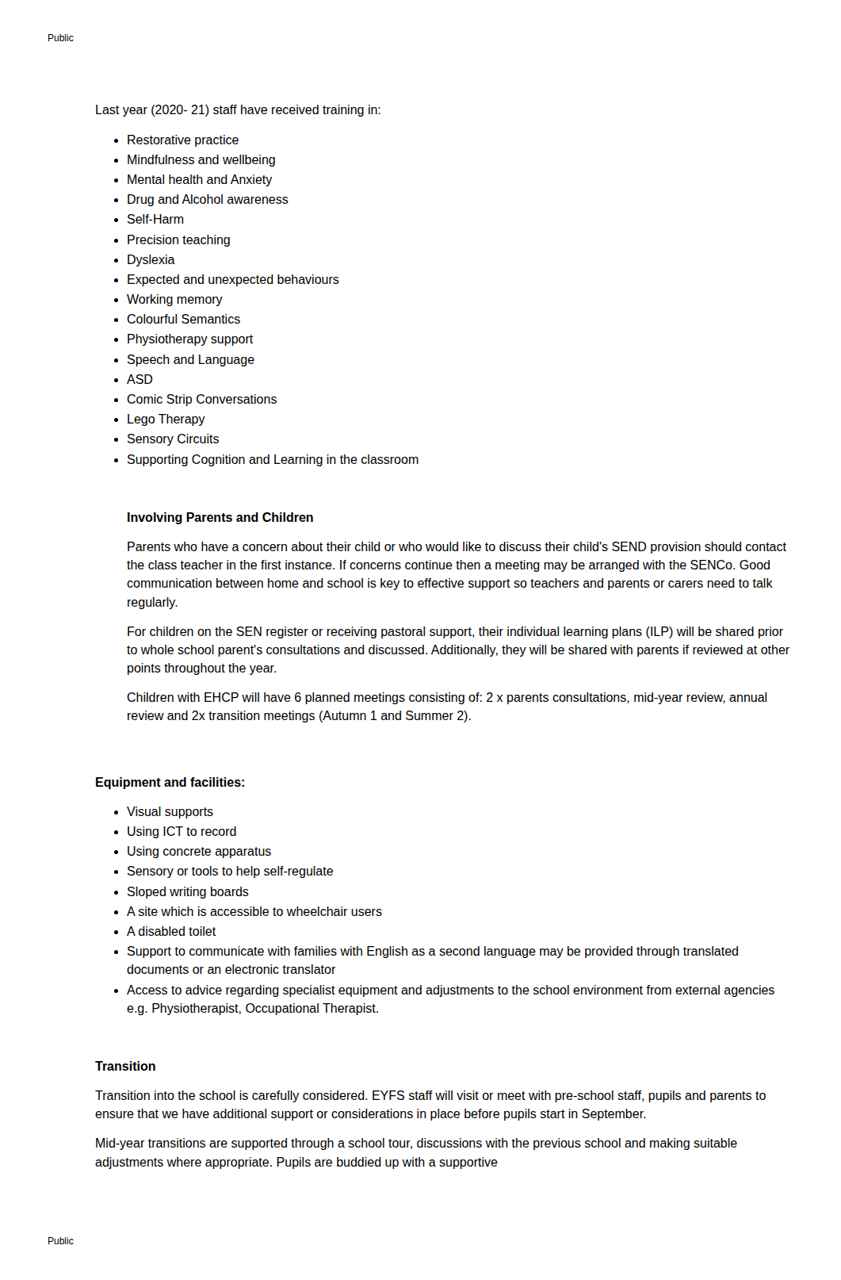Public
Last year (2020- 21) staff have received training in:
Restorative practice
Mindfulness and wellbeing
Mental health and Anxiety
Drug and Alcohol awareness
Self-Harm
Precision teaching
Dyslexia
Expected and unexpected behaviours
Working memory
Colourful Semantics
Physiotherapy support
Speech and Language
ASD
Comic Strip Conversations
Lego Therapy
Sensory Circuits
Supporting Cognition and Learning in the classroom
Involving Parents and Children
Parents who have a concern about their child or who would like to discuss their child's SEND provision should contact the class teacher in the first instance. If concerns continue then a meeting may be arranged with the SENCo. Good communication between home and school is key to effective support so teachers and parents or carers need to talk regularly.
For children on the SEN register or receiving pastoral support, their individual learning plans (ILP) will be shared prior to whole school parent's consultations and discussed. Additionally, they will be shared with parents if reviewed at other points throughout the year.
Children with EHCP will have 6 planned meetings consisting of: 2 x parents consultations, mid-year review, annual review and 2x transition meetings (Autumn 1 and Summer 2).
Equipment and facilities:
Visual supports
Using ICT to record
Using concrete apparatus
Sensory or tools to help self-regulate
Sloped writing boards
A site which is accessible to wheelchair users
A disabled toilet
Support to communicate with families with English as a second language may be provided through translated documents or an electronic translator
Access to advice regarding specialist equipment and adjustments to the school environment from external agencies e.g. Physiotherapist, Occupational Therapist.
Transition
Transition into the school is carefully considered. EYFS staff will visit or meet with pre-school staff, pupils and parents to ensure that we have additional support or considerations in place before pupils start in September.
Mid-year transitions are supported through a school tour, discussions with the previous school and making suitable adjustments where appropriate. Pupils are buddied up with a supportive
Public